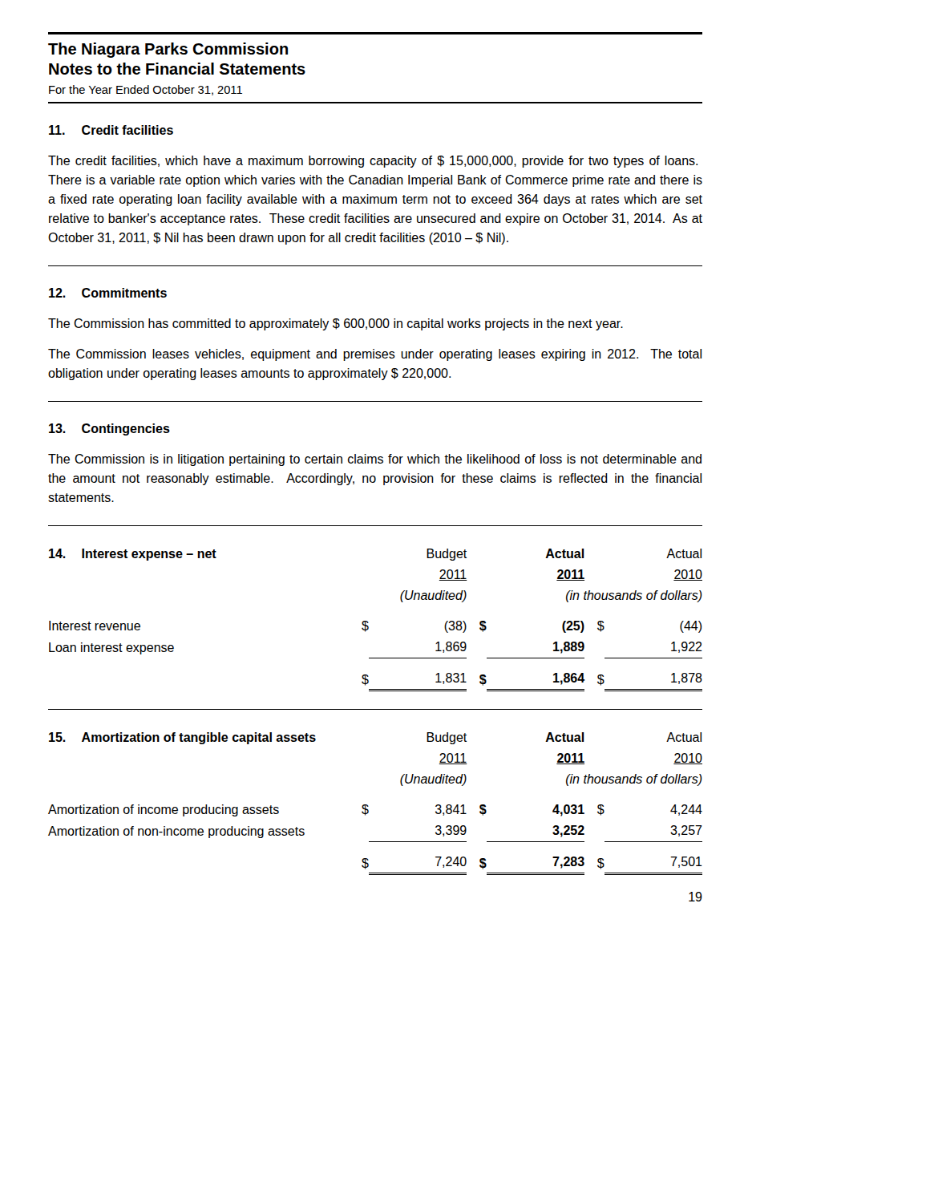The Niagara Parks Commission
Notes to the Financial Statements
For the Year Ended October 31, 2011
11. Credit facilities
The credit facilities, which have a maximum borrowing capacity of $ 15,000,000, provide for two types of loans. There is a variable rate option which varies with the Canadian Imperial Bank of Commerce prime rate and there is a fixed rate operating loan facility available with a maximum term not to exceed 364 days at rates which are set relative to banker's acceptance rates. These credit facilities are unsecured and expire on October 31, 2014. As at October 31, 2011, $ Nil has been drawn upon for all credit facilities (2010 – $ Nil).
12. Commitments
The Commission has committed to approximately $ 600,000 in capital works projects in the next year.
The Commission leases vehicles, equipment and premises under operating leases expiring in 2012. The total obligation under operating leases amounts to approximately $ 220,000.
13. Contingencies
The Commission is in litigation pertaining to certain claims for which the likelihood of loss is not determinable and the amount not reasonably estimable. Accordingly, no provision for these claims is reflected in the financial statements.
| 14. Interest expense – net | | Budget | | Actual | | Actual |
| | | 2011 | | 2011 | | 2010 |
| | | (Unaudited) | | (in thousands of dollars) |
| Interest revenue | $ | (38) | $ | (25) | $ | (44) |
| Loan interest expense | | 1,869 | | 1,889 | | 1,922 |
| | $ | 1,831 | $ | 1,864 | $ | 1,878 |
| 15. Amortization of tangible capital assets | | Budget | | Actual | | Actual |
| | | 2011 | | 2011 | | 2010 |
| | | (Unaudited) | | (in thousands of dollars) |
| Amortization of income producing assets | $ | 3,841 | $ | 4,031 | $ | 4,244 |
| Amortization of non-income producing assets | | 3,399 | | 3,252 | | 3,257 |
| | $ | 7,240 | $ | 7,283 | $ | 7,501 |
19